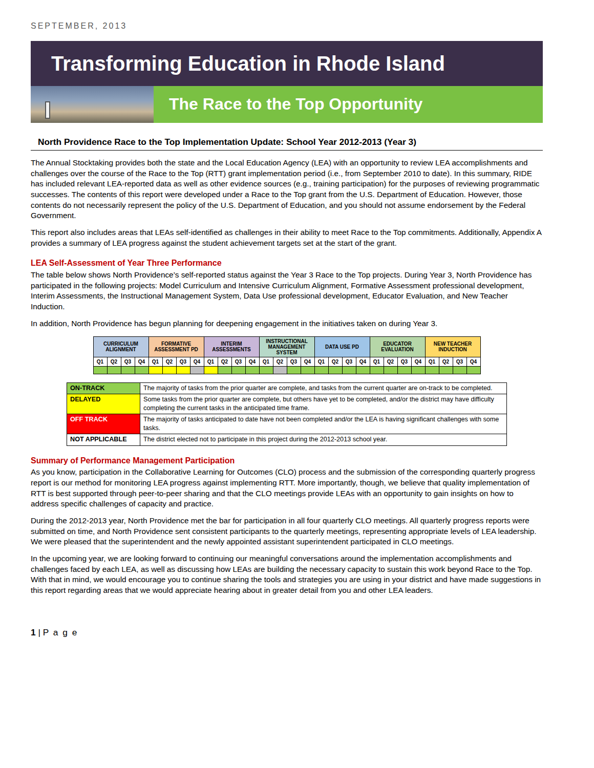SEPTEMBER, 2013
Transforming Education in Rhode Island
The Race to the Top Opportunity
North Providence Race to the Top Implementation Update: School Year 2012-2013 (Year 3)
The Annual Stocktaking provides both the state and the Local Education Agency (LEA) with an opportunity to review LEA accomplishments and challenges over the course of the Race to the Top (RTT) grant implementation period (i.e., from September 2010 to date). In this summary, RIDE has included relevant LEA-reported data as well as other evidence sources (e.g., training participation) for the purposes of reviewing programmatic successes. The contents of this report were developed under a Race to the Top grant from the U.S. Department of Education. However, those contents do not necessarily represent the policy of the U.S. Department of Education, and you should not assume endorsement by the Federal Government.
This report also includes areas that LEAs self-identified as challenges in their ability to meet Race to the Top commitments. Additionally, Appendix A provides a summary of LEA progress against the student achievement targets set at the start of the grant.
LEA Self-Assessment of Year Three Performance
The table below shows North Providence’s self-reported status against the Year 3 Race to the Top projects. During Year 3, North Providence has participated in the following projects: Model Curriculum and Intensive Curriculum Alignment, Formative Assessment professional development, Interim Assessments, the Instructional Management System, Data Use professional development, Educator Evaluation, and New Teacher Induction.
In addition, North Providence has begun planning for deepening engagement in the initiatives taken on during Year 3.
| CURRICULUM ALIGNMENT | FORMATIVE ASSESSMENT PD | INTERIM ASSESSMENTS | INSTRUCTIONAL MANAGEMENT SYSTEM | DATA USE PD | EDUCATOR EVALUATION | NEW TEACHER INDUCTION |
| --- | --- | --- | --- | --- | --- | --- |
| Q1 | Q2 | Q3 | Q4 | Q1 | Q2 | Q3 | Q4 | Q1 | Q2 | Q3 | Q4 | Q1 | Q2 | Q3 | Q4 | Q1 | Q2 | Q3 | Q4 | Q1 | Q2 | Q3 | Q4 | Q1 | Q2 | Q3 | Q4 |
| ON-TRACK | The majority of tasks from the prior quarter are complete, and tasks from the current quarter are on-track to be completed. |
| DELAYED | Some tasks from the prior quarter are complete, but others have yet to be completed, and/or the district may have difficulty completing the current tasks in the anticipated time frame. |
| OFF TRACK | The majority of tasks anticipated to date have not been completed and/or the LEA is having significant challenges with some tasks. |
| NOT APPLICABLE | The district elected not to participate in this project during the 2012-2013 school year. |
Summary of Performance Management Participation
As you know, participation in the Collaborative Learning for Outcomes (CLO) process and the submission of the corresponding quarterly progress report is our method for monitoring LEA progress against implementing RTT. More importantly, though, we believe that quality implementation of RTT is best supported through peer-to-peer sharing and that the CLO meetings provide LEAs with an opportunity to gain insights on how to address specific challenges of capacity and practice.
During the 2012-2013 year, North Providence met the bar for participation in all four quarterly CLO meetings. All quarterly progress reports were submitted on time, and North Providence sent consistent participants to the quarterly meetings, representing appropriate levels of LEA leadership. We were pleased that the superintendent and the newly appointed assistant superintendent participated in CLO meetings.
In the upcoming year, we are looking forward to continuing our meaningful conversations around the implementation accomplishments and challenges faced by each LEA, as well as discussing how LEAs are building the necessary capacity to sustain this work beyond Race to the Top. With that in mind, we would encourage you to continue sharing the tools and strategies you are using in your district and have made suggestions in this report regarding areas that we would appreciate hearing about in greater detail from you and other LEA leaders.
1 | P a g e